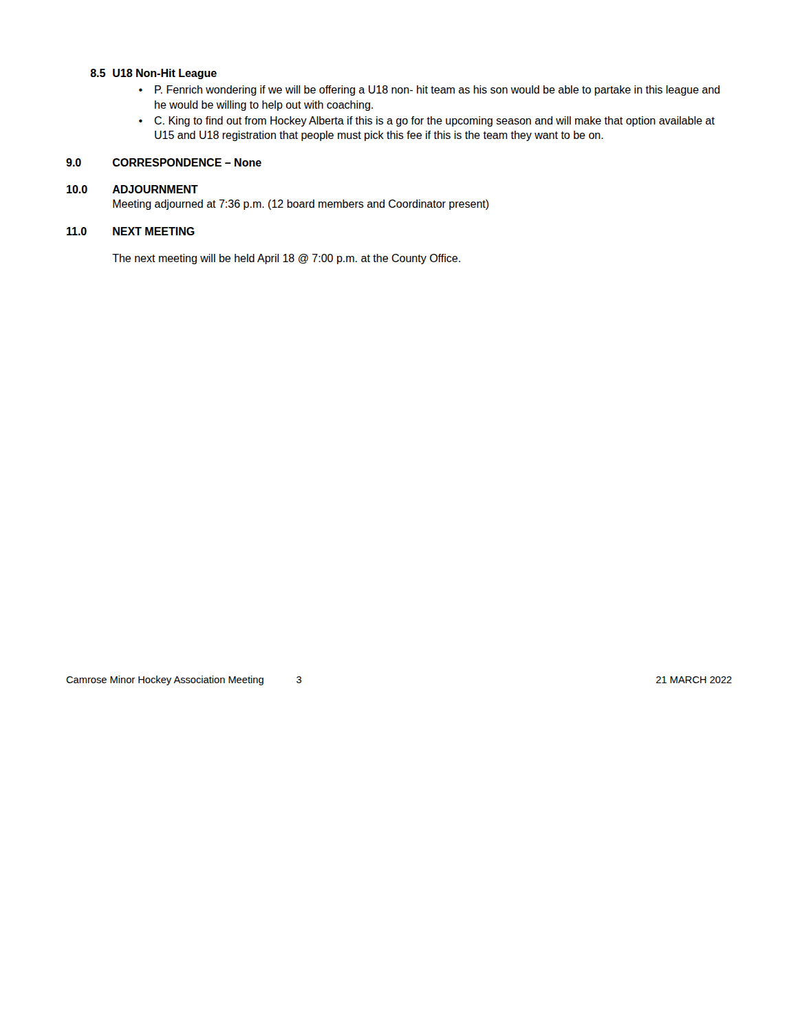8.5
U18 Non-Hit League
P. Fenrich wondering if we will be offering a U18 non- hit team as his son would be able to partake in this league and he would be willing to help out with coaching.
C. King to find out from Hockey Alberta if this is a go for the upcoming season and will make that option available at U15 and U18 registration that people must pick this fee if this is the team they want to be on.
9.0
CORRESPONDENCE – None
10.0
ADJOURNMENT
Meeting adjourned at 7:36 p.m. (12 board members and Coordinator present)
11.0
NEXT MEETING
The next meeting will be held April 18 @ 7:00 p.m. at the County Office.
Camrose Minor Hockey Association Meeting
3
21 MARCH 2022